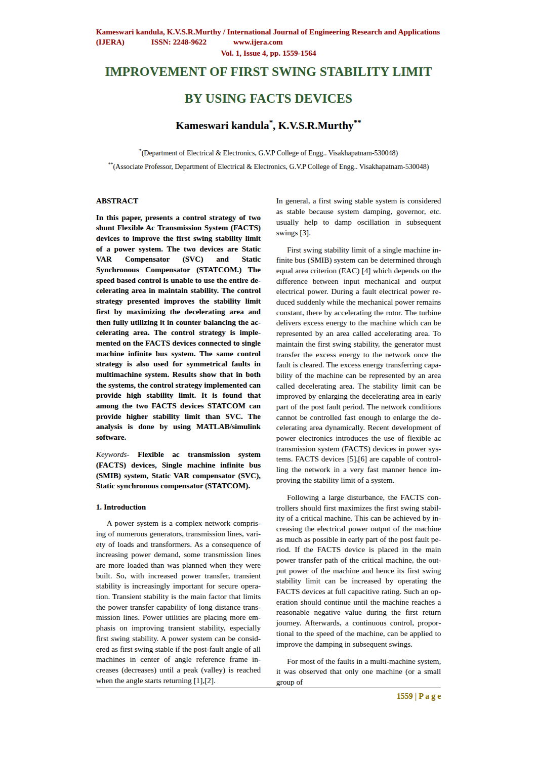Kameswari kandula, K.V.S.R.Murthy / International Journal of Engineering Research and Applications (IJERA) ISSN: 2248-9622 www.ijera.com Vol. 1, Issue 4, pp. 1559-1564
IMPROVEMENT OF FIRST SWING STABILITY LIMITBY USING FACTS DEVICES
Kameswari kandula*, K.V.S.R.Murthy**
*(Department of Electrical & Electronics, G.V.P College of Engg.. Visakhapatnam-530048)
**(Associate Professor, Department of Electrical & Electronics, G.V.P College of Engg.. Visakhapatnam-530048)
ABSTRACT
In this paper, presents a control strategy of two shunt Flexible Ac Transmission System (FACTS) devices to improve the first swing stability limit of a power system. The two devices are Static VAR Compensator (SVC) and Static Synchronous Compensator (STATCOM.) The speed based control is unable to use the entire decelerating area in maintain stability. The control strategy presented improves the stability limit first by maximizing the decelerating area and then fully utilizing it in counter balancing the accelerating area. The control strategy is implemented on the FACTS devices connected to single machine infinite bus system. The same control strategy is also used for symmetrical faults in multimachine system. Results show that in both the systems, the control strategy implemented can provide high stability limit. It is found that among the two FACTS devices STATCOM can provide higher stability limit than SVC. The analysis is done by using MATLAB/simulink software.
Keywords- Flexible ac transmission system (FACTS) devices, Single machine infinite bus (SMIB) system, Static VAR compensator (SVC), Static synchronous compensator (STATCOM).
1. Introduction
A power system is a complex network comprising of numerous generators, transmission lines, variety of loads and transformers. As a consequence of increasing power demand, some transmission lines are more loaded than was planned when they were built. So, with increased power transfer, transient stability is increasingly important for secure operation. Transient stability is the main factor that limits the power transfer capability of long distance transmission lines. Power utilities are placing more emphasis on improving transient stability, especially first swing stability. A power system can be considered as first swing stable if the post-fault angle of all machines in center of angle reference frame increases (decreases) until a peak (valley) is reached when the angle starts returning [1],[2].
In general, a first swing stable system is considered as stable because system damping, governor, etc. usually help to damp oscillation in subsequent swings [3].
First swing stability limit of a single machine infinite bus (SMIB) system can be determined through equal area criterion (EAC) [4] which depends on the difference between input mechanical and output electrical power. During a fault electrical power reduced suddenly while the mechanical power remains constant, there by accelerating the rotor. The turbine delivers excess energy to the machine which can be represented by an area called accelerating area. To maintain the first swing stability, the generator must transfer the excess energy to the network once the fault is cleared. The excess energy transferring capability of the machine can be represented by an area called decelerating area. The stability limit can be improved by enlarging the decelerating area in early part of the post fault period. The network conditions cannot be controlled fast enough to enlarge the decelerating area dynamically. Recent development of power electronics introduces the use of flexible ac transmission system (FACTS) devices in power systems. FACTS devices [5],[6] are capable of controlling the network in a very fast manner hence improving the stability limit of a system.
Following a large disturbance, the FACTS controllers should first maximizes the first swing stability of a critical machine. This can be achieved by increasing the electrical power output of the machine as much as possible in early part of the post fault period. If the FACTS device is placed in the main power transfer path of the critical machine, the output power of the machine and hence its first swing stability limit can be increased by operating the FACTS devices at full capacitive rating. Such an operation should continue until the machine reaches a reasonable negative value during the first return journey. Afterwards, a continuous control, proportional to the speed of the machine, can be applied to improve the damping in subsequent swings.
For most of the faults in a multi-machine system, it was observed that only one machine (or a small group of
1559 | P a g e